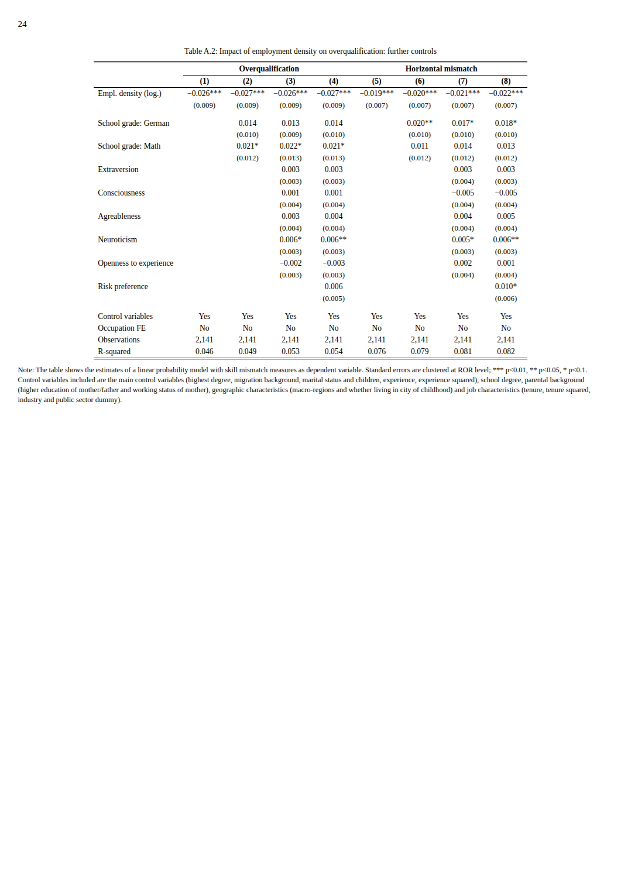24
Table A.2: Impact of employment density on overqualification: further controls
| | Overqualification | Horizontal mismatch |
| --- | --- | --- |
| | (1) | (2) | (3) | (4) | (5) | (6) | (7) | (8) |
| Empl. density (log.) | −0.026*** | −0.027*** | −0.026*** | −0.027*** | −0.019*** | −0.020*** | −0.021*** | −0.022*** |
| | (0.009) | (0.009) | (0.009) | (0.009) | (0.007) | (0.007) | (0.007) | (0.007) |
| School grade: German | | 0.014 | 0.013 | 0.014 | | 0.020** | 0.017* | 0.018* |
| | | (0.010) | (0.009) | (0.010) | | (0.010) | (0.010) | (0.010) |
| School grade: Math | | 0.021* | 0.022* | 0.021* | | 0.011 | 0.014 | 0.013 |
| | | (0.012) | (0.013) | (0.013) | | (0.012) | (0.012) | (0.012) |
| Extraversion | | | 0.003 | 0.003 | | | 0.003 | 0.003 |
| | | | (0.003) | (0.003) | | | (0.004) | (0.003) |
| Consciousness | | | 0.001 | 0.001 | | | −0.005 | −0.005 |
| | | | (0.004) | (0.004) | | | (0.004) | (0.004) |
| Agreableness | | | 0.003 | 0.004 | | | 0.004 | 0.005 |
| | | | (0.004) | (0.004) | | | (0.004) | (0.004) |
| Neuroticism | | | 0.006* | 0.006** | | | 0.005* | 0.006** |
| | | | (0.003) | (0.003) | | | (0.003) | (0.003) |
| Openness to experience | | | −0.002 | −0.003 | | | 0.002 | 0.001 |
| | | | (0.003) | (0.003) | | | (0.004) | (0.004) |
| Risk preference | | | | 0.006 | | | | 0.010* |
| | | | | (0.005) | | | | (0.006) |
| Control variables | Yes | Yes | Yes | Yes | Yes | Yes | Yes | Yes |
| Occupation FE | No | No | No | No | No | No | No | No |
| Observations | 2,141 | 2,141 | 2,141 | 2,141 | 2,141 | 2,141 | 2,141 | 2,141 |
| R-squared | 0.046 | 0.049 | 0.053 | 0.054 | 0.076 | 0.079 | 0.081 | 0.082 |
Note: The table shows the estimates of a linear probability model with skill mismatch measures as dependent variable. Standard errors are clustered at ROR level; *** p<0.01, ** p<0.05, * p<0.1. Control variables included are the main control variables (highest degree, migration background, marital status and children, experience, experience squared), school degree, parental background (higher education of mother/father and working status of mother), geographic characteristics (macro-regions and whether living in city of childhood) and job characteristics (tenure, tenure squared, industry and public sector dummy).